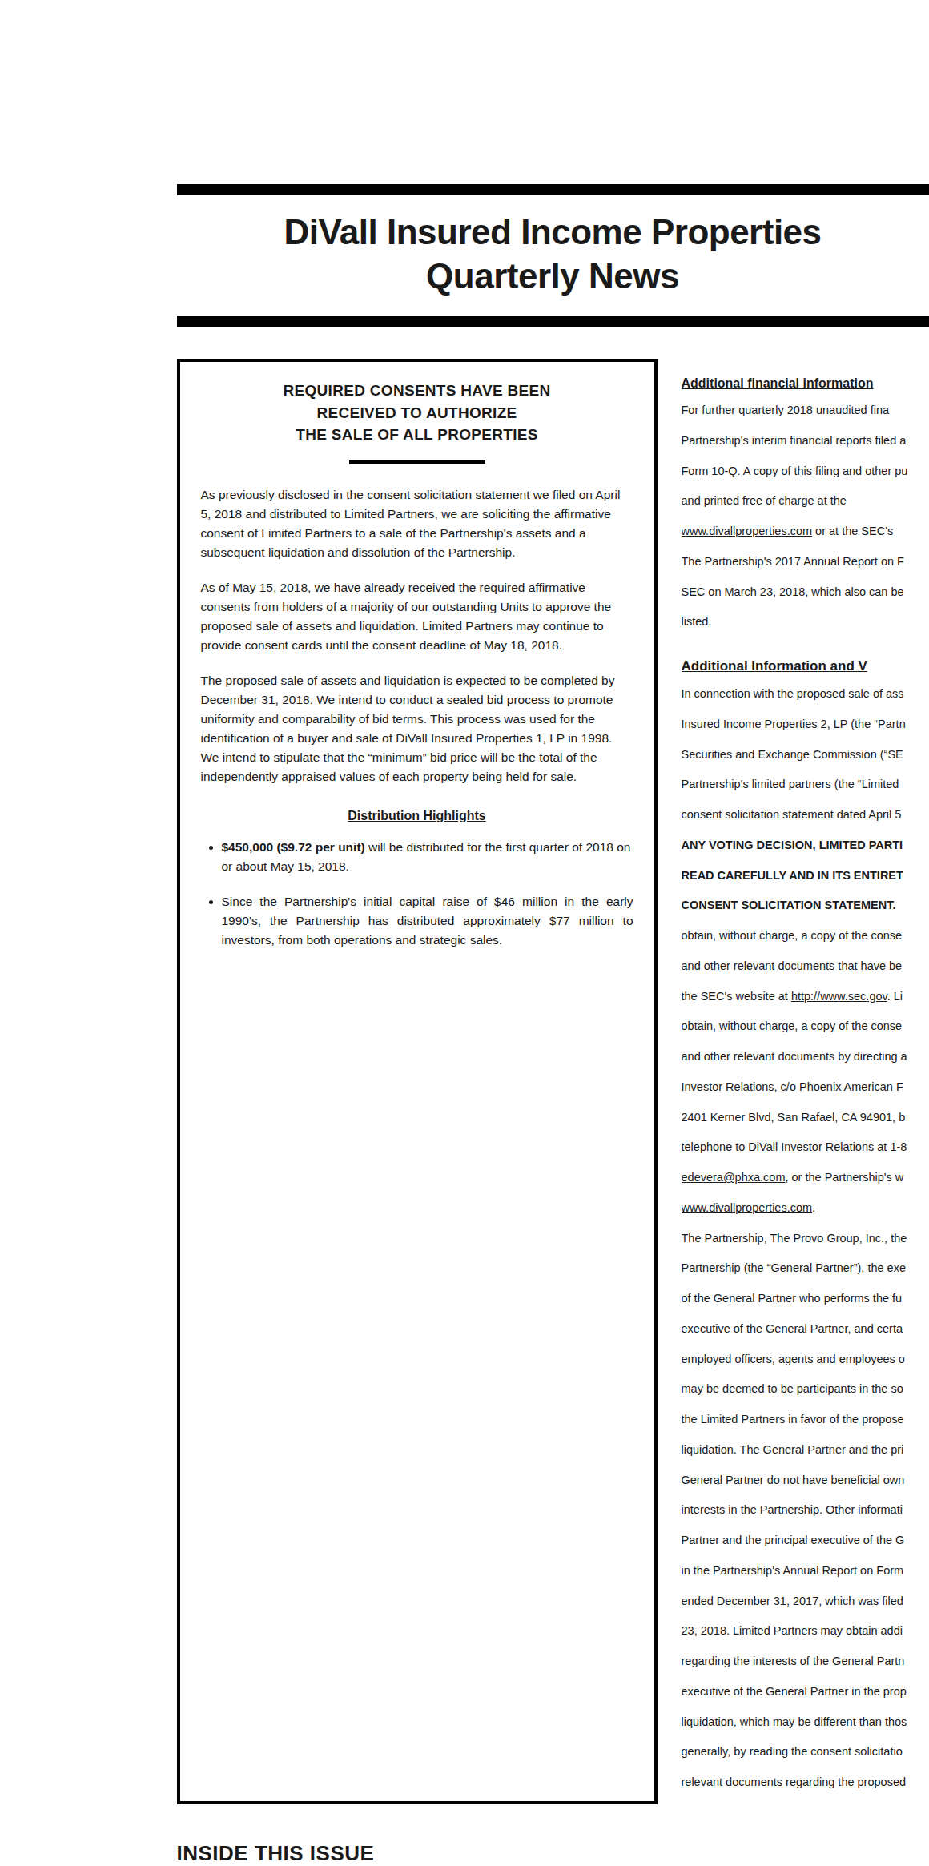DiVall Insured Income Properties
Quarterly News
REQUIRED CONSENTS HAVE BEEN
RECEIVED TO AUTHORIZE
THE SALE OF ALL PROPERTIES
As previously disclosed in the consent solicitation statement we filed on April 5, 2018 and distributed to Limited Partners, we are soliciting the affirmative consent of Limited Partners to a sale of the Partnership's assets and a subsequent liquidation and dissolution of the Partnership.
As of May 15, 2018, we have already received the required affirmative consents from holders of a majority of our outstanding Units to approve the proposed sale of assets and liquidation. Limited Partners may continue to provide consent cards until the consent deadline of May 18, 2018.
The proposed sale of assets and liquidation is expected to be completed by December 31, 2018. We intend to conduct a sealed bid process to promote uniformity and comparability of bid terms. This process was used for the identification of a buyer and sale of DiVall Insured Properties 1, LP in 1998. We intend to stipulate that the “minimum” bid price will be the total of the independently appraised values of each property being held for sale.
Distribution Highlights
$450,000 ($9.72 per unit) will be distributed for the first quarter of 2018 on or about May 15, 2018.
Since the Partnership's initial capital raise of $46 million in the early 1990's, the Partnership has distributed approximately $77 million to investors, from both operations and strategic sales.
Additional financial information
For further quarterly 2018 unaudited fina
Partnership's interim financial reports filed a
Form 10-Q. A copy of this filing and other pu
and printed free of charge at the
www.divallproperties.com or at the SEC's
The Partnership's 2017 Annual Report on F
SEC on March 23, 2018, which also can be
listed.
Additional Information and V
In connection with the proposed sale of ass
Insured Income Properties 2, LP (the “Partn
Securities and Exchange Commission (“SE
Partnership's limited partners (the “Limited
consent solicitation statement dated April 5
ANY VOTING DECISION, LIMITED PARTI
READ CAREFULLY AND IN ITS ENTIRET
CONSENT SOLICITATION STATEMENT.
obtain, without charge, a copy of the conse
and other relevant documents that have be
the SEC's website at http://www.sec.gov. Li
obtain, without charge, a copy of the conse
and other relevant documents by directing a
Investor Relations, c/o Phoenix American F
2401 Kerner Blvd, San Rafael, CA 94901, b
telephone to DiVall Investor Relations at 1-8
edevera@phxa.com, or the Partnership's w
www.divallproperties.com.
The Partnership, The Provo Group, Inc., the
Partnership (the “General Partner”), the exe
of the General Partner who performs the fu
executive of the General Partner, and certa
employed officers, agents and employees o
may be deemed to be participants in the so
the Limited Partners in favor of the propose
liquidation. The General Partner and the pri
General Partner do not have beneficial own
interests in the Partnership. Other informati
Partner and the principal executive of the G
in the Partnership's Annual Report on Form
ended December 31, 2017, which was filed
23, 2018. Limited Partners may obtain addi
regarding the interests of the General Partn
executive of the General Partner in the prop
liquidation, which may be different than thos
generally, by reading the consent solicitatio
relevant documents regarding the proposed
INSIDE THIS ISSUE